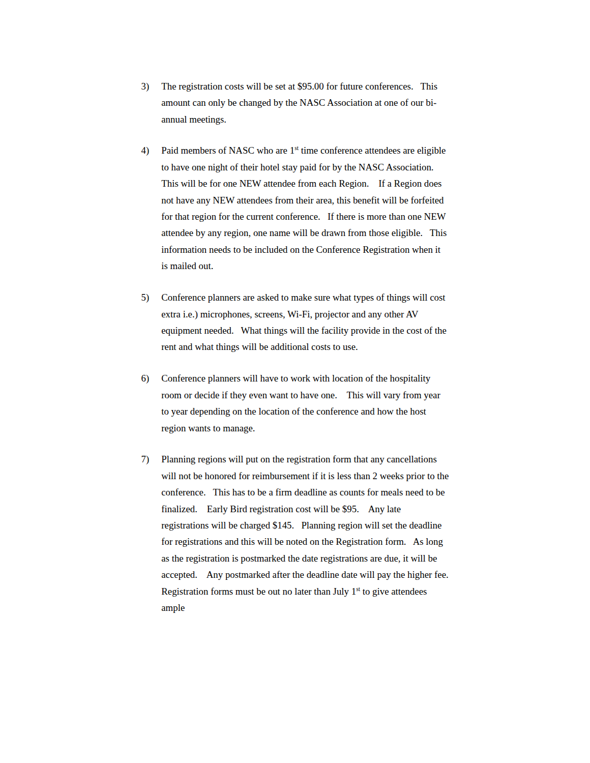3) The registration costs will be set at $95.00 for future conferences. This amount can only be changed by the NASC Association at one of our bi-annual meetings.
4) Paid members of NASC who are 1st time conference attendees are eligible to have one night of their hotel stay paid for by the NASC Association. This will be for one NEW attendee from each Region. If a Region does not have any NEW attendees from their area, this benefit will be forfeited for that region for the current conference. If there is more than one NEW attendee by any region, one name will be drawn from those eligible. This information needs to be included on the Conference Registration when it is mailed out.
5) Conference planners are asked to make sure what types of things will cost extra i.e.) microphones, screens, Wi-Fi, projector and any other AV equipment needed. What things will the facility provide in the cost of the rent and what things will be additional costs to use.
6) Conference planners will have to work with location of the hospitality room or decide if they even want to have one. This will vary from year to year depending on the location of the conference and how the host region wants to manage.
7) Planning regions will put on the registration form that any cancellations will not be honored for reimbursement if it is less than 2 weeks prior to the conference. This has to be a firm deadline as counts for meals need to be finalized. Early Bird registration cost will be $95. Any late registrations will be charged $145. Planning region will set the deadline for registrations and this will be noted on the Registration form. As long as the registration is postmarked the date registrations are due, it will be accepted. Any postmarked after the deadline date will pay the higher fee.
Registration forms must be out no later than July 1st to give attendees ample